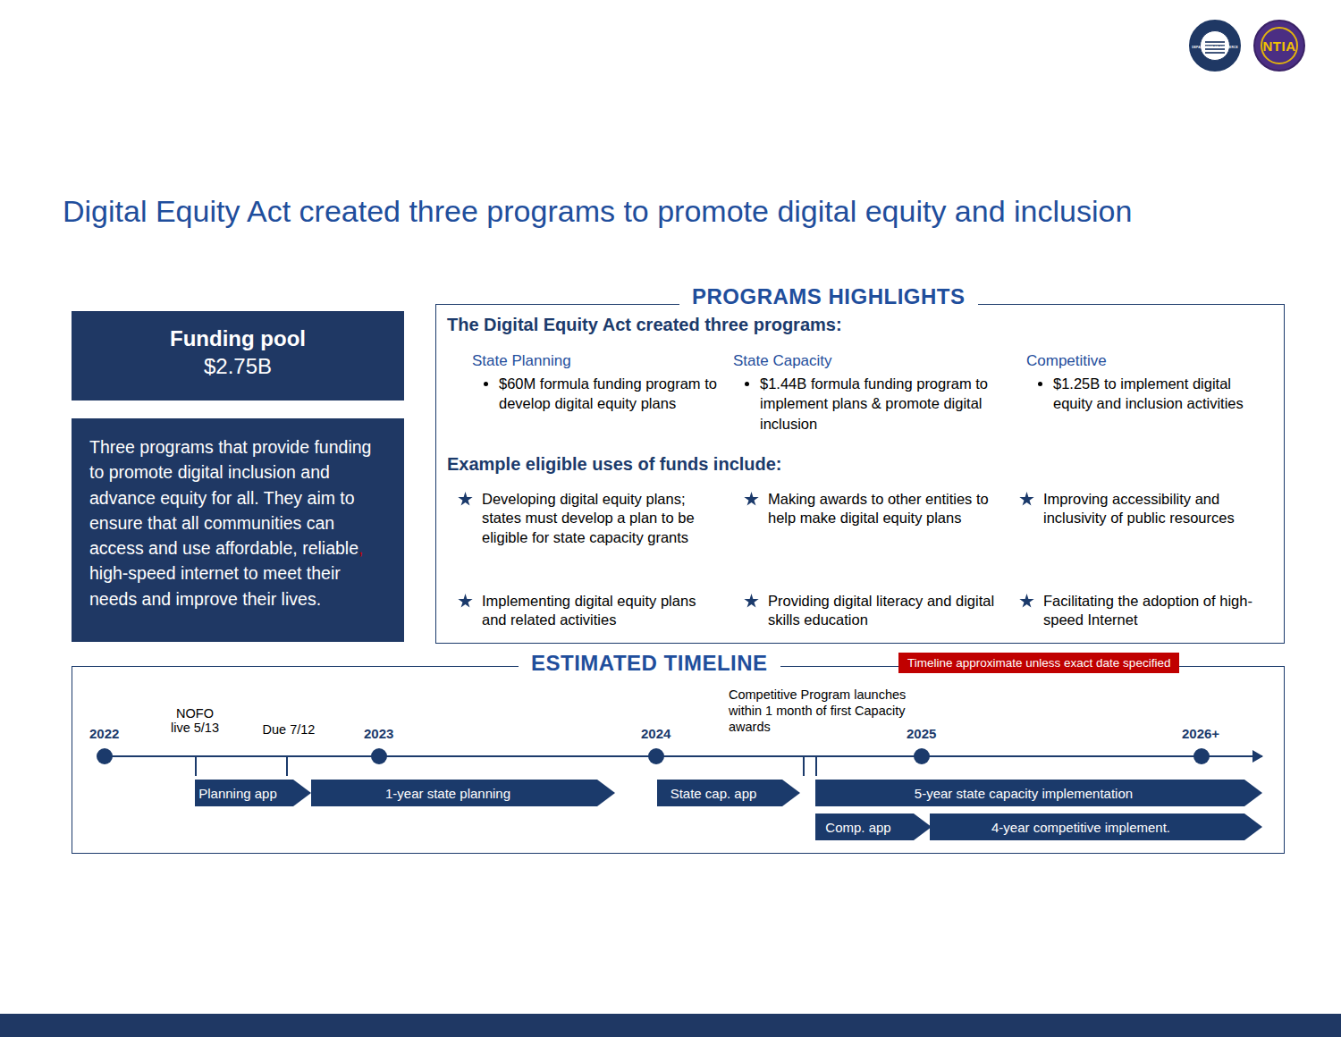NTIA
Digital Equity Act created three programs to promote digital equity and inclusion
Funding pool
$2.75B
Three programs that provide funding to promote digital inclusion and advance equity for all. They aim to ensure that all communities can access and use affordable, reliable, high-speed internet to meet their needs and improve their lives.
PROGRAMS HIGHLIGHTS
The Digital Equity Act created three programs:
State Planning
State Capacity
Competitive
$60M formula funding program to develop digital equity plans
$1.44B formula funding program to implement plans & promote digital inclusion
$1.25B to implement digital equity and inclusion activities
Example eligible uses of funds include:
Developing digital equity plans; states must develop a plan to be eligible for state capacity grants
Implementing digital equity plans and related activities
Making awards to other entities to help make digital equity plans
Providing digital literacy and digital skills education
Improving accessibility and inclusivity of public resources
Facilitating the adoption of high-speed Internet
ESTIMATED TIMELINE
Timeline approximate unless exact date specified
Competitive Program launches within 1 month of first Capacity awards
2022
2023
2024
2025
2026+
NOFO
live 5/13
Due 7/12
Planning app
1-year state planning
State cap. app
5-year state capacity implementation
Comp. app
4-year competitive implement.